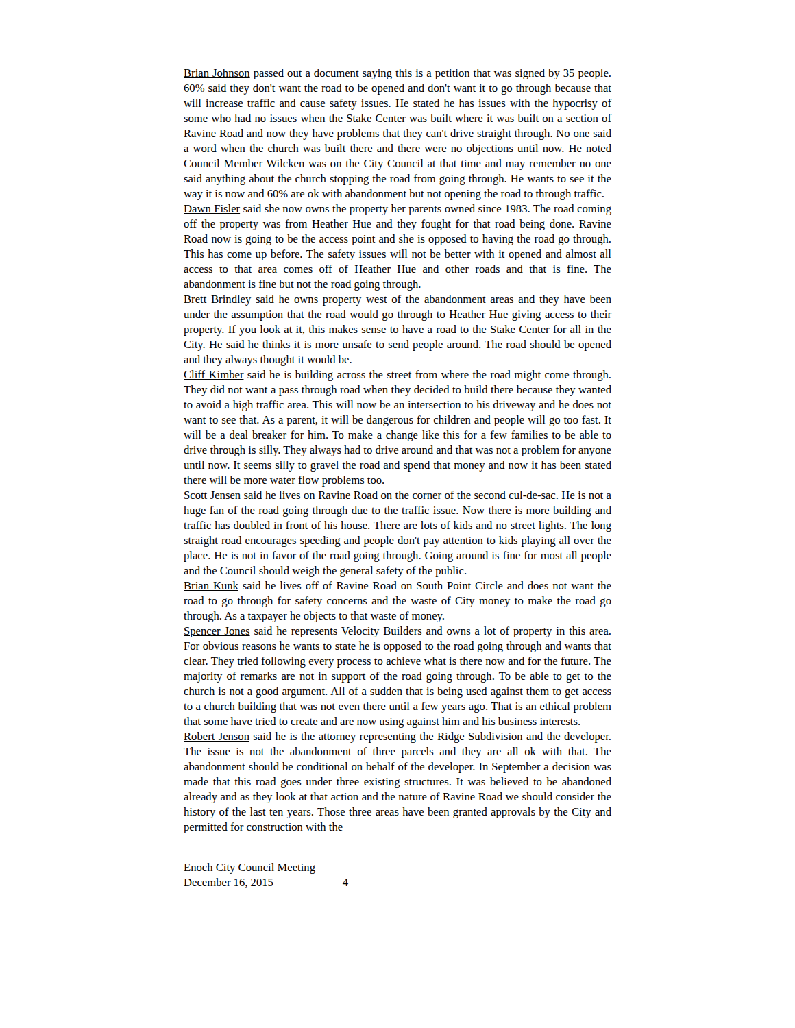Brian Johnson passed out a document saying this is a petition that was signed by 35 people. 60% said they don't want the road to be opened and don't want it to go through because that will increase traffic and cause safety issues. He stated he has issues with the hypocrisy of some who had no issues when the Stake Center was built where it was built on a section of Ravine Road and now they have problems that they can't drive straight through. No one said a word when the church was built there and there were no objections until now. He noted Council Member Wilcken was on the City Council at that time and may remember no one said anything about the church stopping the road from going through. He wants to see it the way it is now and 60% are ok with abandonment but not opening the road to through traffic.
Dawn Fisler said she now owns the property her parents owned since 1983. The road coming off the property was from Heather Hue and they fought for that road being done. Ravine Road now is going to be the access point and she is opposed to having the road go through. This has come up before. The safety issues will not be better with it opened and almost all access to that area comes off of Heather Hue and other roads and that is fine. The abandonment is fine but not the road going through.
Brett Brindley said he owns property west of the abandonment areas and they have been under the assumption that the road would go through to Heather Hue giving access to their property. If you look at it, this makes sense to have a road to the Stake Center for all in the City. He said he thinks it is more unsafe to send people around. The road should be opened and they always thought it would be.
Cliff Kimber said he is building across the street from where the road might come through. They did not want a pass through road when they decided to build there because they wanted to avoid a high traffic area. This will now be an intersection to his driveway and he does not want to see that. As a parent, it will be dangerous for children and people will go too fast. It will be a deal breaker for him. To make a change like this for a few families to be able to drive through is silly. They always had to drive around and that was not a problem for anyone until now. It seems silly to gravel the road and spend that money and now it has been stated there will be more water flow problems too.
Scott Jensen said he lives on Ravine Road on the corner of the second cul-de-sac. He is not a huge fan of the road going through due to the traffic issue. Now there is more building and traffic has doubled in front of his house. There are lots of kids and no street lights. The long straight road encourages speeding and people don't pay attention to kids playing all over the place. He is not in favor of the road going through. Going around is fine for most all people and the Council should weigh the general safety of the public.
Brian Kunk said he lives off of Ravine Road on South Point Circle and does not want the road to go through for safety concerns and the waste of City money to make the road go through. As a taxpayer he objects to that waste of money.
Spencer Jones said he represents Velocity Builders and owns a lot of property in this area. For obvious reasons he wants to state he is opposed to the road going through and wants that clear. They tried following every process to achieve what is there now and for the future. The majority of remarks are not in support of the road going through. To be able to get to the church is not a good argument. All of a sudden that is being used against them to get access to a church building that was not even there until a few years ago. That is an ethical problem that some have tried to create and are now using against him and his business interests.
Robert Jenson said he is the attorney representing the Ridge Subdivision and the developer. The issue is not the abandonment of three parcels and they are all ok with that. The abandonment should be conditional on behalf of the developer. In September a decision was made that this road goes under three existing structures. It was believed to be abandoned already and as they look at that action and the nature of Ravine Road we should consider the history of the last ten years. Those three areas have been granted approvals by the City and permitted for construction with the
Enoch City Council Meeting
December 16, 20154